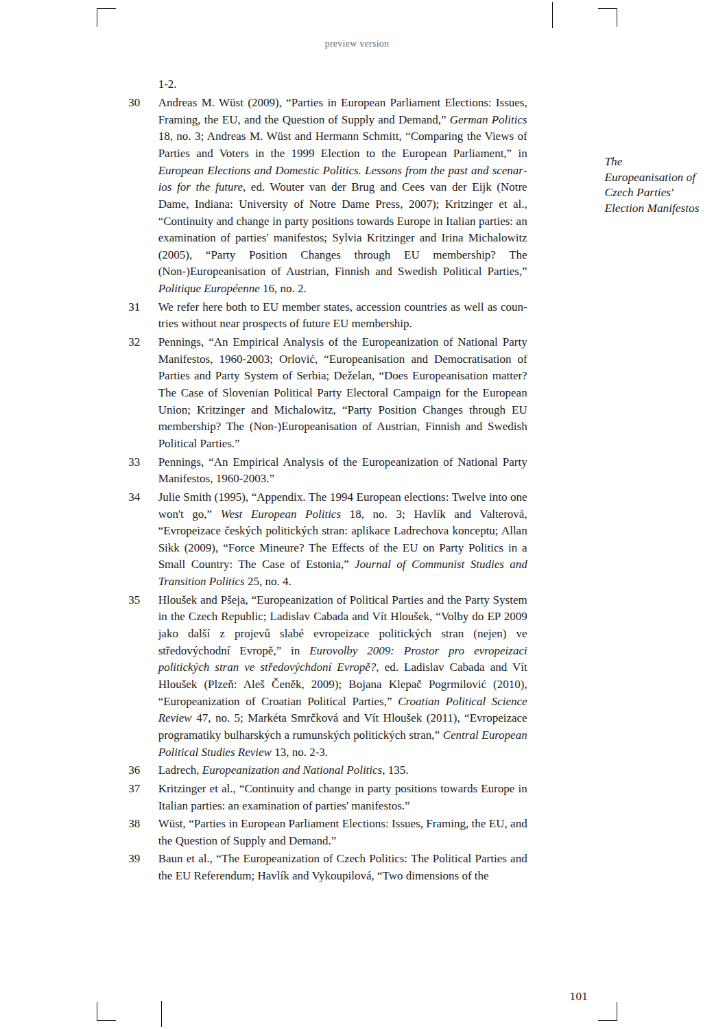preview version
The Europeanisation of Czech Parties' Election Manifestos
1-2.
30 Andreas M. Wüst (2009), “Parties in European Parliament Elections: Issues, Framing, the EU, and the Question of Supply and Demand,” German Politics 18, no. 3; Andreas M. Wüst and Hermann Schmitt, “Comparing the Views of Parties and Voters in the 1999 Election to the European Parliament,” in European Elections and Domestic Politics. Lessons from the past and scenarios for the future, ed. Wouter van der Brug and Cees van der Eijk (Notre Dame, Indiana: University of Notre Dame Press, 2007); Kritzinger et al., “Continuity and change in party positions towards Europe in Italian parties: an examination of parties' manifestos; Sylvia Kritzinger and Irina Michalowitz (2005), “Party Position Changes through EU membership? The (Non-)Europeanisation of Austrian, Finnish and Swedish Political Parties,” Politique Européenne 16, no. 2.
31 We refer here both to EU member states, accession countries as well as countries without near prospects of future EU membership.
32 Pennings, “An Empirical Analysis of the Europeanization of National Party Manifestos, 1960-2003; Orlović, “Europeanisation and Democratisation of Parties and Party System of Serbia; Deželan, “Does Europeanisation matter? The Case of Slovenian Political Party Electoral Campaign for the European Union; Kritzinger and Michalowitz, “Party Position Changes through EU membership? The (Non-)Europeanisation of Austrian, Finnish and Swedish Political Parties.”
33 Pennings, “An Empirical Analysis of the Europeanization of National Party Manifestos, 1960-2003.”
34 Julie Smith (1995), “Appendix. The 1994 European elections: Twelve into one won't go,” West European Politics 18, no. 3; Havlík and Valterová, “Evropeizace českých politických stran: aplikace Ladrechova konceptu; Allan Sikk (2009), “Force Mineure? The Effects of the EU on Party Politics in a Small Country: The Case of Estonia,” Journal of Communist Studies and Transition Politics 25, no. 4.
35 Hloušek and Pšeja, “Europeanization of Political Parties and the Party System in the Czech Republic; Ladislav Cabada and Vít Hloušek, “Volby do EP 2009 jako další z projevů slabé evropeizace politických stran (nejen) ve středovýchodní Evropě,” in Eurovolby 2009: Prostor pro evropeizaci politických stran ve středovýchdoní Evropě?, ed. Ladislav Cabada and Vít Hloušek (Plzeň: Aleš Čeněk, 2009); Bojana Klepač Pogrmilović (2010), “Europeanization of Croatian Political Parties,” Croatian Political Science Review 47, no. 5; Markéta Smrčková and Vít Hloušek (2011), “Evropeizace programatiky bulharských a rumunských politických stran,” Central European Political Studies Review 13, no. 2-3.
36 Ladrech, Europeanization and National Politics, 135.
37 Kritzinger et al., “Continuity and change in party positions towards Europe in Italian parties: an examination of parties' manifestos.”
38 Wüst, “Parties in European Parliament Elections: Issues, Framing, the EU, and the Question of Supply and Demand.”
39 Baun et al., “The Europeanization of Czech Politics: The Political Parties and the EU Referendum; Havlík and Vykoupilová, “Two dimensions of the
101